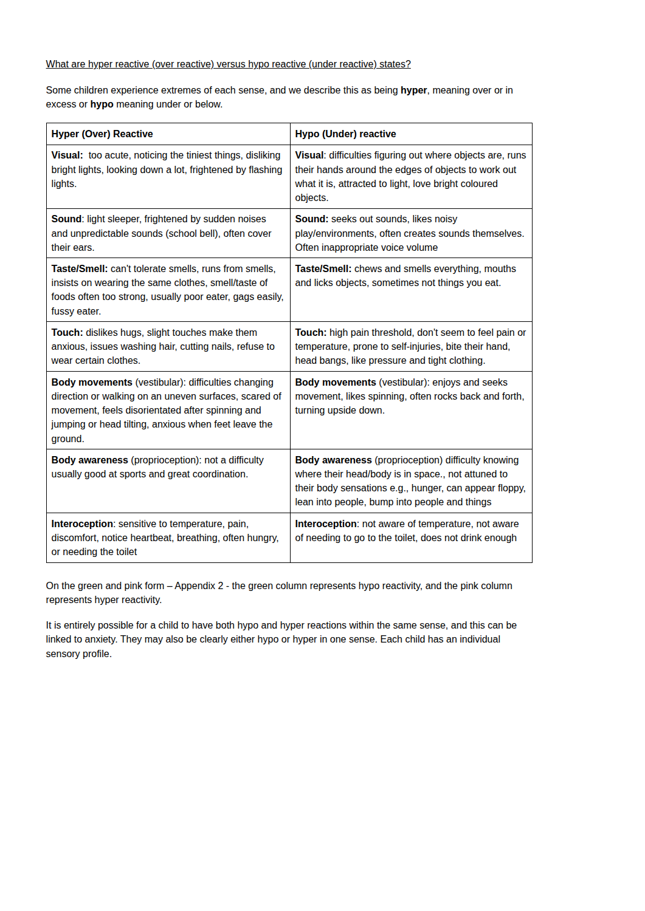What are hyper reactive (over reactive) versus hypo reactive (under reactive) states?
Some children experience extremes of each sense, and we describe this as being hyper, meaning over or in excess or hypo meaning under or below.
| Hyper (Over) Reactive | Hypo (Under) reactive |
| --- | --- |
| Visual: too acute, noticing the tiniest things, disliking bright lights, looking down a lot, frightened by flashing lights. | Visual : difficulties figuring out where objects are, runs their hands around the edges of objects to work out what it is, attracted to light, love bright coloured objects. |
| Sound : light sleeper, frightened by sudden noises and unpredictable sounds (school bell), often cover their ears. | Sound: seeks out sounds, likes noisy play/environments, often creates sounds themselves. Often inappropriate voice volume |
| Taste/Smell: can't tolerate smells, runs from smells, insists on wearing the same clothes, smell/taste of foods often too strong, usually poor eater, gags easily, fussy eater. | Taste/Smell: chews and smells everything, mouths and licks objects, sometimes not things you eat. |
| Touch: dislikes hugs, slight touches make them anxious, issues washing hair, cutting nails, refuse to wear certain clothes. | Touch: high pain threshold, don't seem to feel pain or temperature, prone to self-injuries, bite their hand, head bangs, like pressure and tight clothing. |
| Body movements (vestibular): difficulties changing direction or walking on an uneven surfaces, scared of movement, feels disorientated after spinning and jumping or head tilting, anxious when feet leave the ground. | Body movements (vestibular): enjoys and seeks movement, likes spinning, often rocks back and forth, turning upside down. |
| Body awareness (proprioception): not a difficulty usually good at sports and great coordination. | Body awareness (proprioception) difficulty knowing where their head/body is in space., not attuned to their body sensations e.g., hunger, can appear floppy, lean into people, bump into people and things |
| Interoception : sensitive to temperature, pain, discomfort, notice heartbeat, breathing, often hungry, or needing the toilet | Interoception : not aware of temperature, not aware of needing to go to the toilet, does not drink enough |
On the green and pink form – Appendix 2 - the green column represents hypo reactivity, and the pink column represents hyper reactivity.
It is entirely possible for a child to have both hypo and hyper reactions within the same sense, and this can be linked to anxiety. They may also be clearly either hypo or hyper in one sense. Each child has an individual sensory profile.